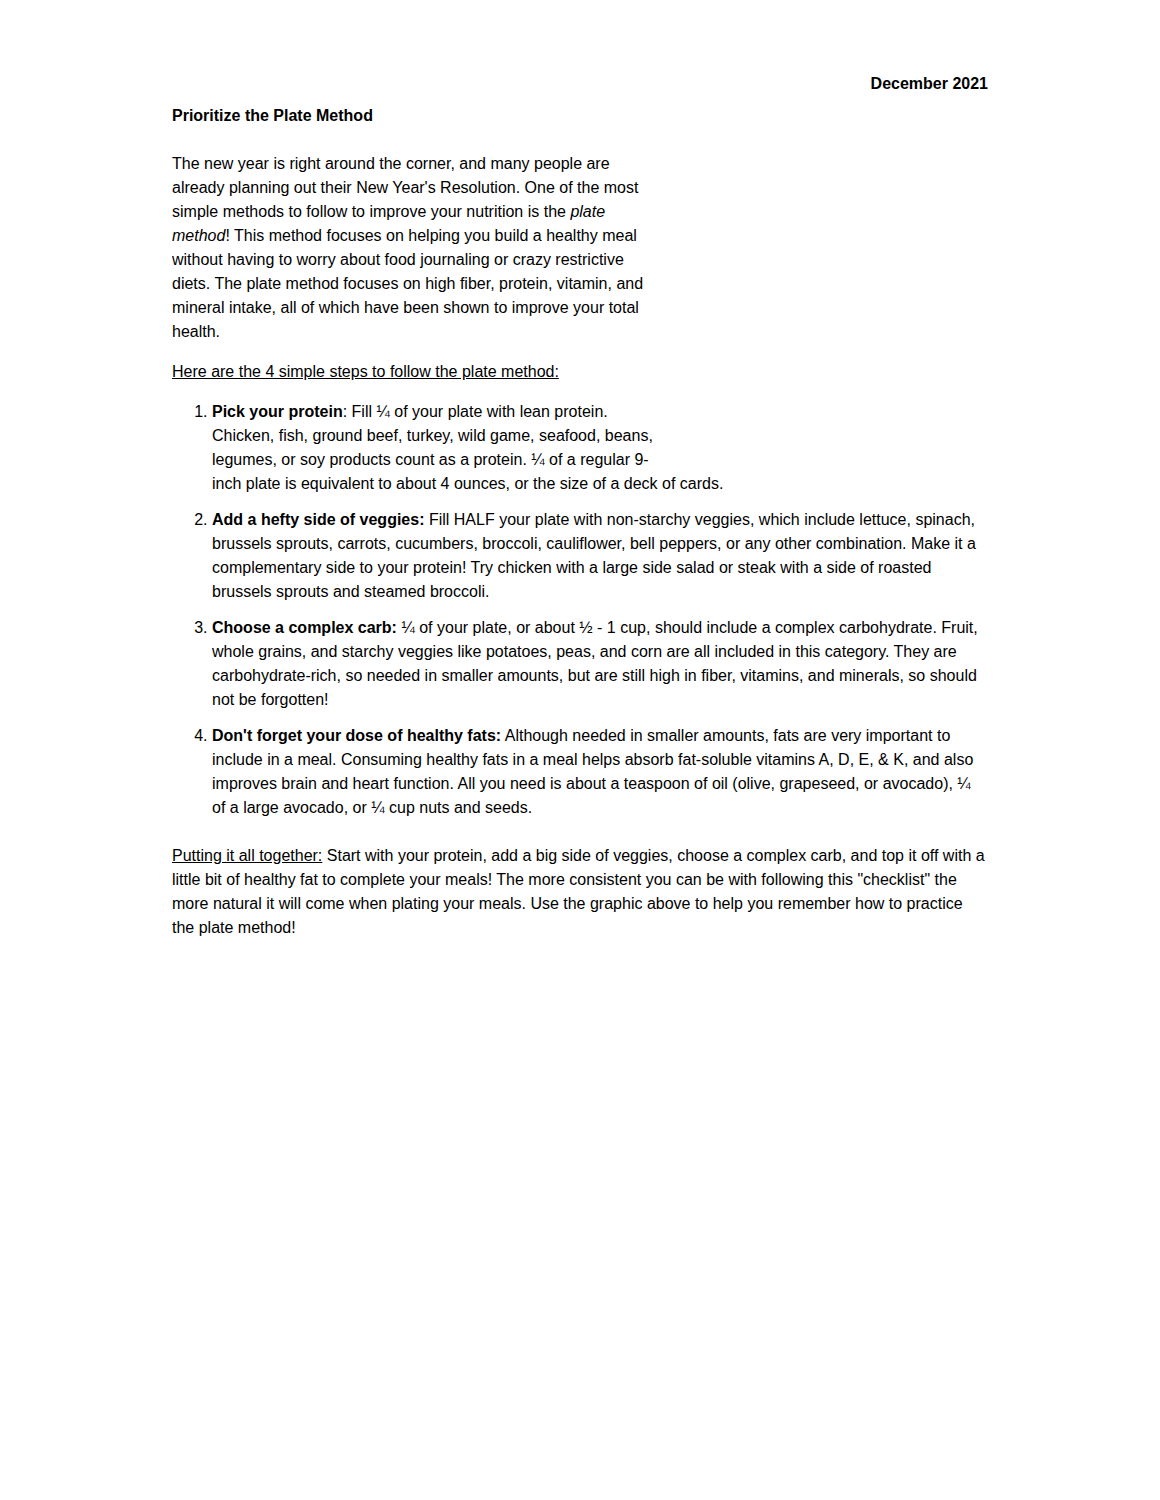December 2021
Prioritize the Plate Method
The new year is right around the corner, and many people are already planning out their New Year's Resolution. One of the most simple methods to follow to improve your nutrition is the plate method! This method focuses on helping you build a healthy meal without having to worry about food journaling or crazy restrictive diets. The plate method focuses on high fiber, protein, vitamin, and mineral intake, all of which have been shown to improve your total health.
Here are the 4 simple steps to follow the plate method:
Pick your protein: Fill ¼ of your plate with lean protein. Chicken, fish, ground beef, turkey, wild game, seafood, beans, legumes, or soy products count as a protein. ¼ of a regular 9-inch plate is equivalent to about 4 ounces, or the size of a deck of cards.
Add a hefty side of veggies: Fill HALF your plate with non-starchy veggies, which include lettuce, spinach, brussels sprouts, carrots, cucumbers, broccoli, cauliflower, bell peppers, or any other combination. Make it a complementary side to your protein! Try chicken with a large side salad or steak with a side of roasted brussels sprouts and steamed broccoli.
Choose a complex carb: ¼ of your plate, or about ½ - 1 cup, should include a complex carbohydrate. Fruit, whole grains, and starchy veggies like potatoes, peas, and corn are all included in this category. They are carbohydrate-rich, so needed in smaller amounts, but are still high in fiber, vitamins, and minerals, so should not be forgotten!
Don't forget your dose of healthy fats: Although needed in smaller amounts, fats are very important to include in a meal. Consuming healthy fats in a meal helps absorb fat-soluble vitamins A, D, E, & K, and also improves brain and heart function. All you need is about a teaspoon of oil (olive, grapeseed, or avocado), ¼ of a large avocado, or ¼ cup nuts and seeds.
Putting it all together: Start with your protein, add a big side of veggies, choose a complex carb, and top it off with a little bit of healthy fat to complete your meals! The more consistent you can be with following this "checklist" the more natural it will come when plating your meals. Use the graphic above to help you remember how to practice the plate method!